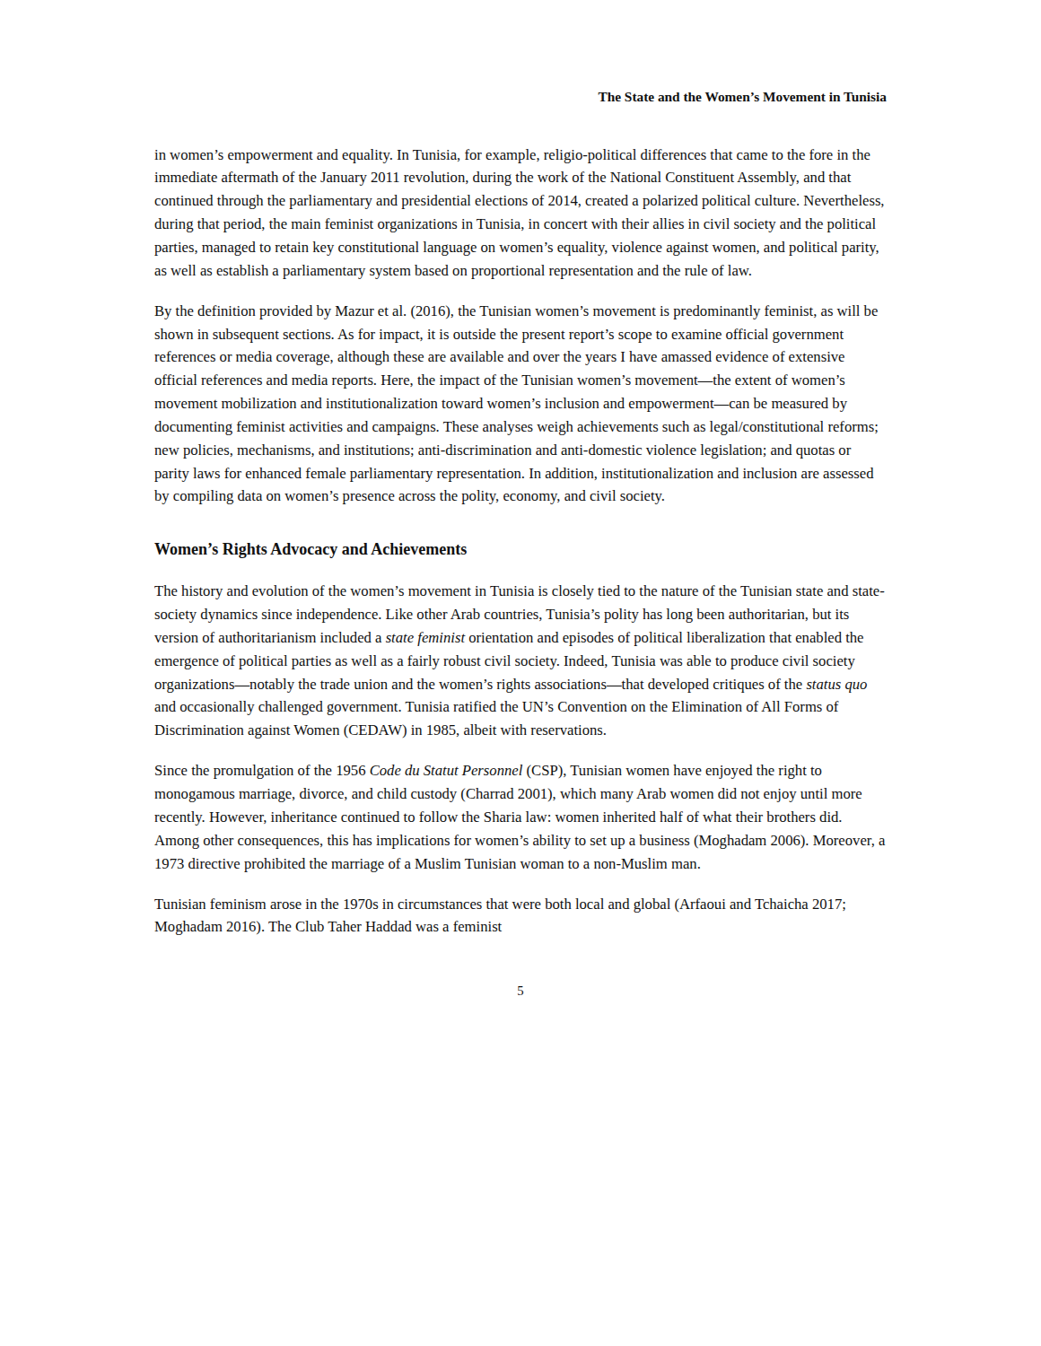The State and the Women’s Movement in Tunisia
in women’s empowerment and equality. In Tunisia, for example, religio-political differences that came to the fore in the immediate aftermath of the January 2011 revolution, during the work of the National Constituent Assembly, and that continued through the parliamentary and presidential elections of 2014, created a polarized political culture. Nevertheless, during that period, the main feminist organizations in Tunisia, in concert with their allies in civil society and the political parties, managed to retain key constitutional language on women’s equality, violence against women, and political parity, as well as establish a parliamentary system based on proportional representation and the rule of law.
By the definition provided by Mazur et al. (2016), the Tunisian women’s movement is predominantly feminist, as will be shown in subsequent sections. As for impact, it is outside the present report’s scope to examine official government references or media coverage, although these are available and over the years I have amassed evidence of extensive official references and media reports. Here, the impact of the Tunisian women’s movement—the extent of women’s movement mobilization and institutionalization toward women’s inclusion and empowerment—can be measured by documenting feminist activities and campaigns. These analyses weigh achievements such as legal/constitutional reforms; new policies, mechanisms, and institutions; anti-discrimination and anti-domestic violence legislation; and quotas or parity laws for enhanced female parliamentary representation. In addition, institutionalization and inclusion are assessed by compiling data on women’s presence across the polity, economy, and civil society.
Women’s Rights Advocacy and Achievements
The history and evolution of the women’s movement in Tunisia is closely tied to the nature of the Tunisian state and state-society dynamics since independence. Like other Arab countries, Tunisia’s polity has long been authoritarian, but its version of authoritarianism included a state feminist orientation and episodes of political liberalization that enabled the emergence of political parties as well as a fairly robust civil society. Indeed, Tunisia was able to produce civil society organizations—notably the trade union and the women’s rights associations—that developed critiques of the status quo and occasionally challenged government. Tunisia ratified the UN’s Convention on the Elimination of All Forms of Discrimination against Women (CEDAW) in 1985, albeit with reservations.
Since the promulgation of the 1956 Code du Statut Personnel (CSP), Tunisian women have enjoyed the right to monogamous marriage, divorce, and child custody (Charrad 2001), which many Arab women did not enjoy until more recently. However, inheritance continued to follow the Sharia law: women inherited half of what their brothers did. Among other consequences, this has implications for women’s ability to set up a business (Moghadam 2006). Moreover, a 1973 directive prohibited the marriage of a Muslim Tunisian woman to a non-Muslim man.
Tunisian feminism arose in the 1970s in circumstances that were both local and global (Arfaoui and Tchaicha 2017; Moghadam 2016). The Club Taher Haddad was a feminist
5